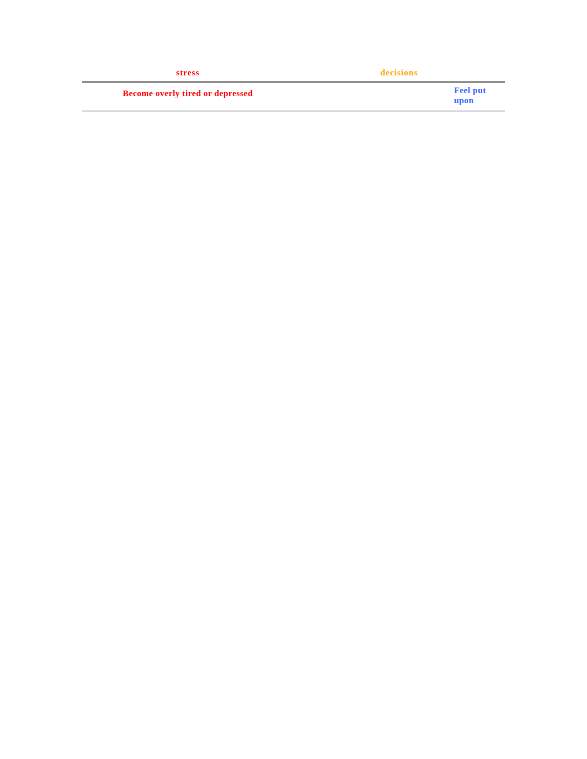| stress | decisions |
| --- | --- |
| Become overly tired or depressed | Feel put upon |